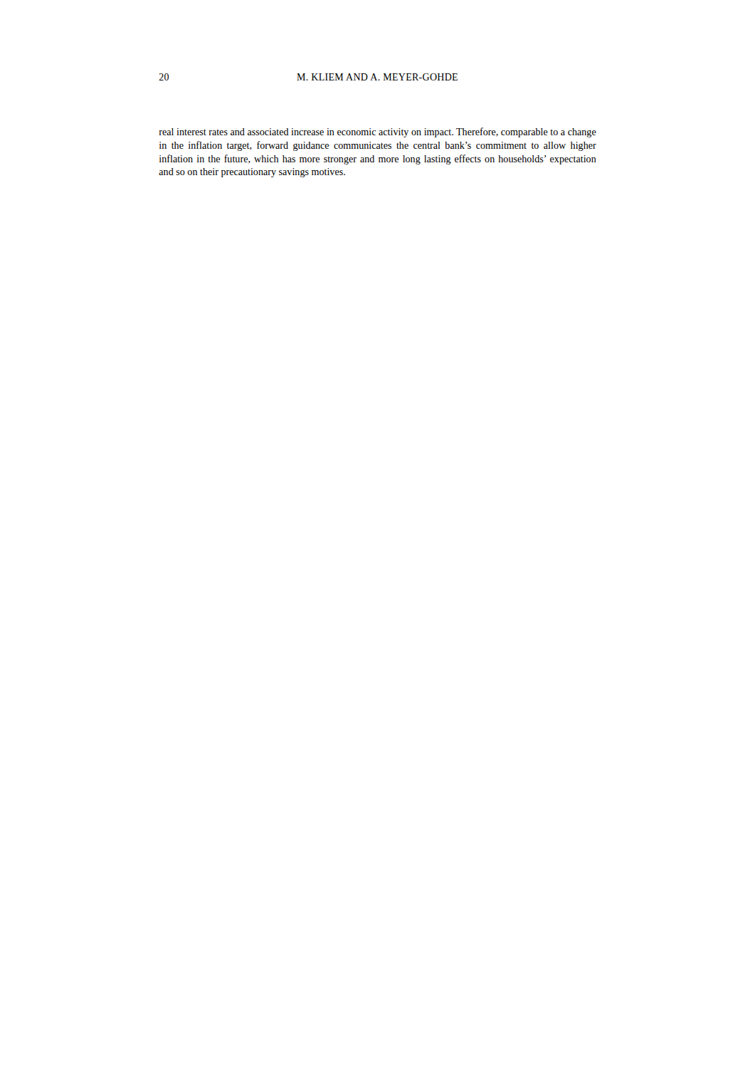20 M. KLIEM AND A. MEYER-GOHDE
real interest rates and associated increase in economic activity on impact. Therefore, comparable to a change in the inflation target, forward guidance communicates the central bank’s commitment to allow higher inflation in the future, which has more stronger and more long lasting effects on households’ expectation and so on their precautionary savings motives.